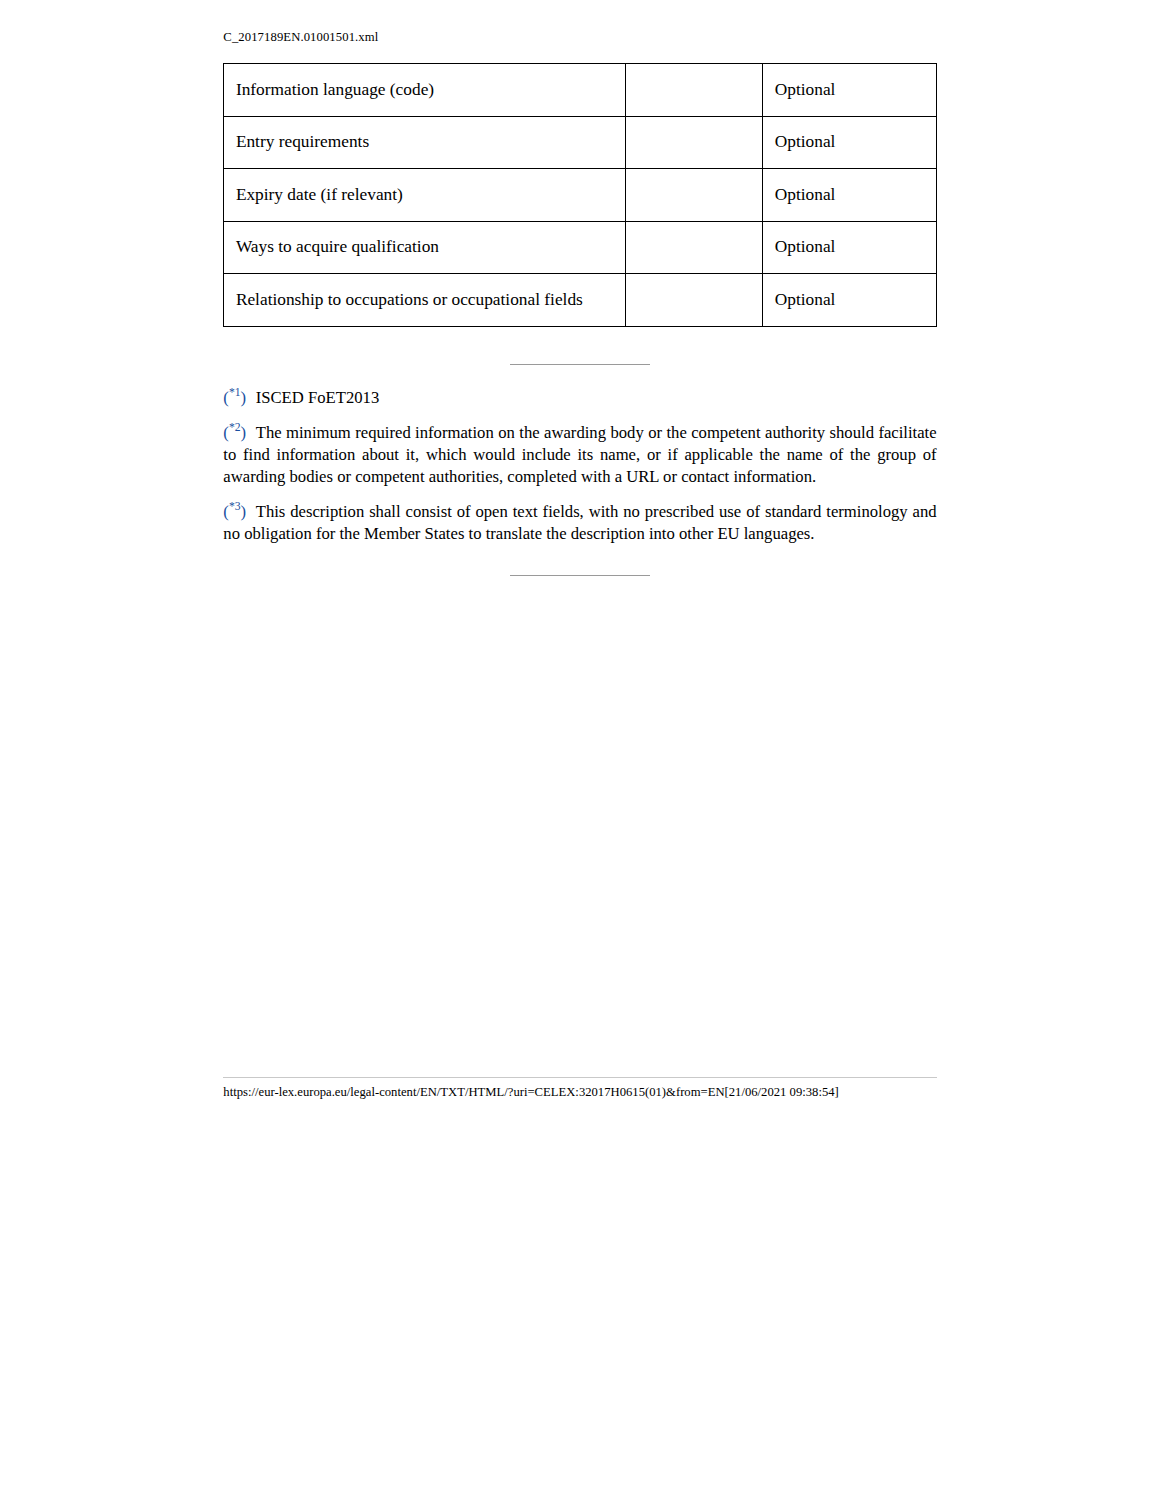C_2017189EN.01001501.xml
| Information language (code) | | Optional |
| Entry requirements | | Optional |
| Expiry date (if relevant) | | Optional |
| Ways to acquire qualification | | Optional |
| Relationship to occupations or occupational fields | | Optional |
(*1) ISCED FoET2013
(*2) The minimum required information on the awarding body or the competent authority should facilitate to find information about it, which would include its name, or if applicable the name of the group of awarding bodies or competent authorities, completed with a URL or contact information.
(*3) This description shall consist of open text fields, with no prescribed use of standard terminology and no obligation for the Member States to translate the description into other EU languages.
https://eur-lex.europa.eu/legal-content/EN/TXT/HTML/?uri=CELEX:32017H0615(01)&from=EN[21/06/2021 09:38:54]